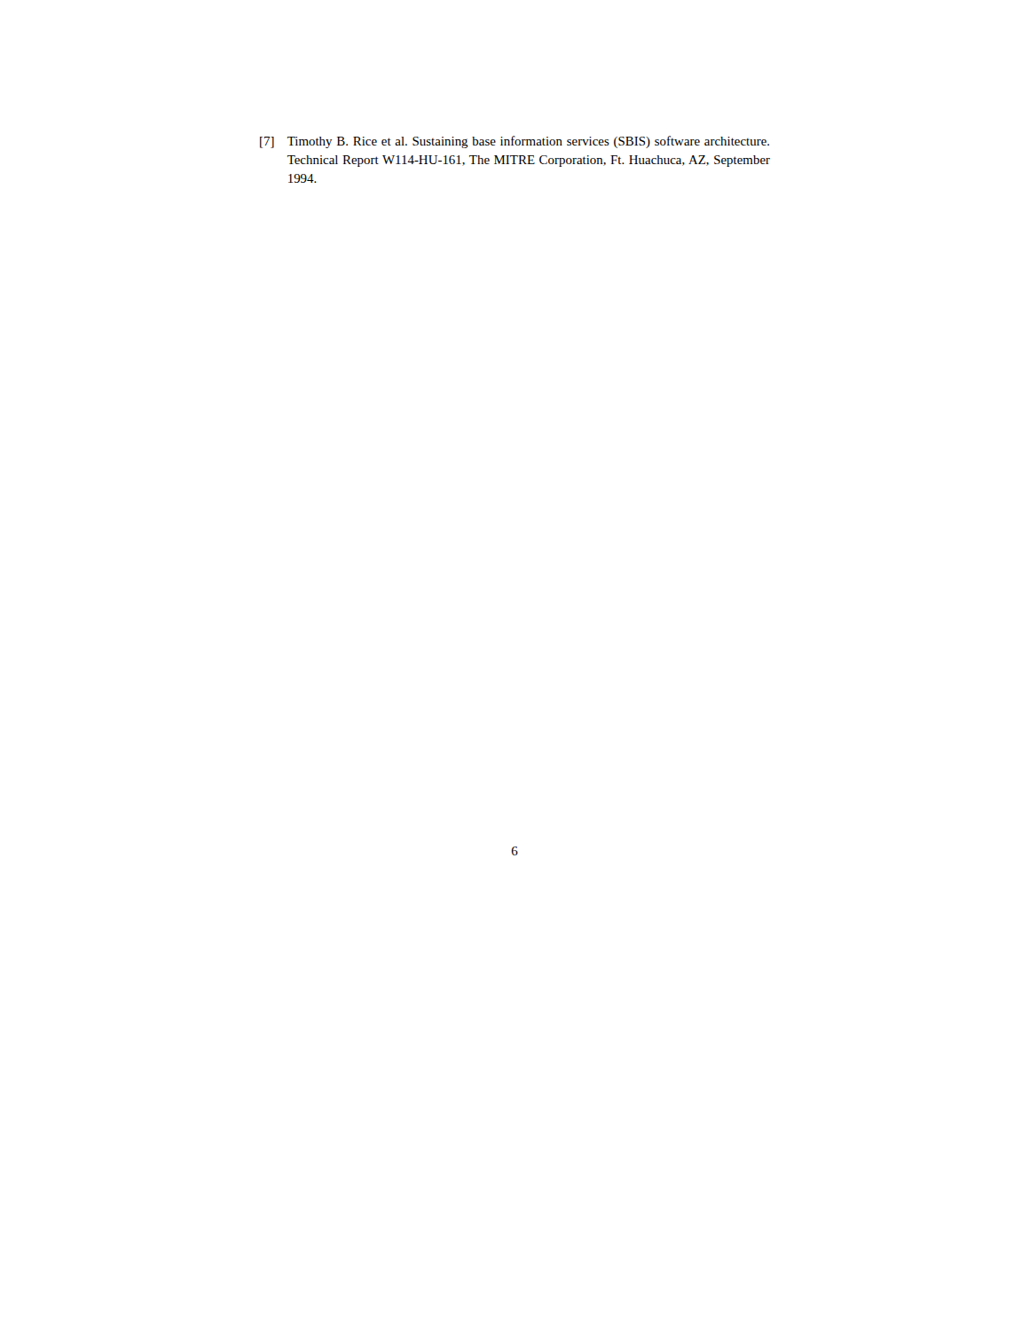[7]
Timothy B. Rice et al. Sustaining base information services (SBIS) software architecture. Technical Report W114-HU-161, The MITRE Corporation, Ft. Huachuca, AZ, September 1994.
6